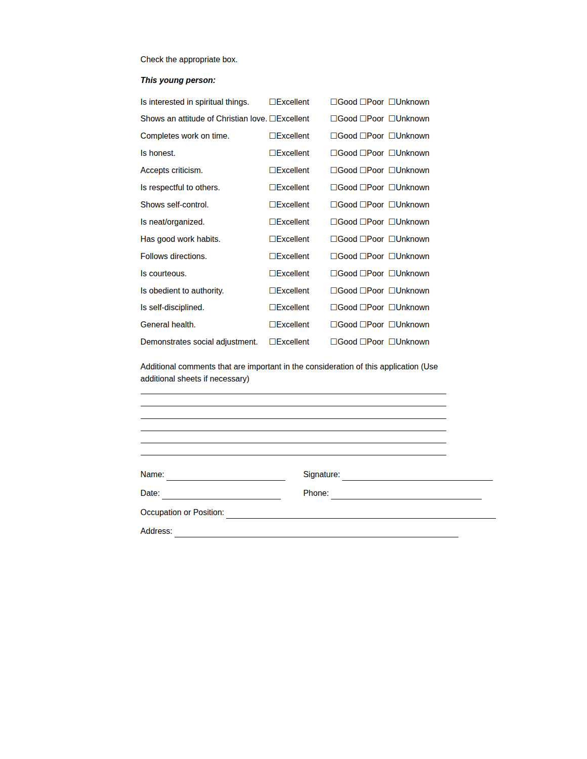Check the appropriate box.
This young person:
| Is interested in spiritual things. | ☐ Excellent | ☐ Good ☐ Poor ☐ Unknown |
| Shows an attitude of Christian love. | ☐ Excellent | ☐ Good ☐ Poor ☐ Unknown |
| Completes work on time. | ☐ Excellent | ☐ Good ☐ Poor ☐ Unknown |
| Is honest. | ☐ Excellent | ☐ Good ☐ Poor ☐ Unknown |
| Accepts criticism. | ☐ Excellent | ☐ Good ☐ Poor ☐ Unknown |
| Is respectful to others. | ☐ Excellent | ☐ Good ☐ Poor ☐ Unknown |
| Shows self-control. | ☐ Excellent | ☐ Good ☐ Poor ☐ Unknown |
| Is neat/organized. | ☐ Excellent | ☐ Good ☐ Poor ☐ Unknown |
| Has good work habits. | ☐ Excellent | ☐ Good ☐ Poor ☐ Unknown |
| Follows directions. | ☐ Excellent | ☐ Good ☐ Poor ☐ Unknown |
| Is courteous. | ☐ Excellent | ☐ Good ☐ Poor ☐ Unknown |
| Is obedient to authority. | ☐ Excellent | ☐ Good ☐ Poor ☐ Unknown |
| Is self-disciplined. | ☐ Excellent | ☐ Good ☐ Poor ☐ Unknown |
| General health. | ☐ Excellent | ☐ Good ☐ Poor ☐ Unknown |
| Demonstrates social adjustment. | ☐ Excellent | ☐ Good ☐ Poor ☐ Unknown |
Additional comments that are important in the consideration of this application (Use additional sheets if necessary)
| Name: | Signature: |
| Date: | Phone: |
| Occupation or Position: |
| Address: |